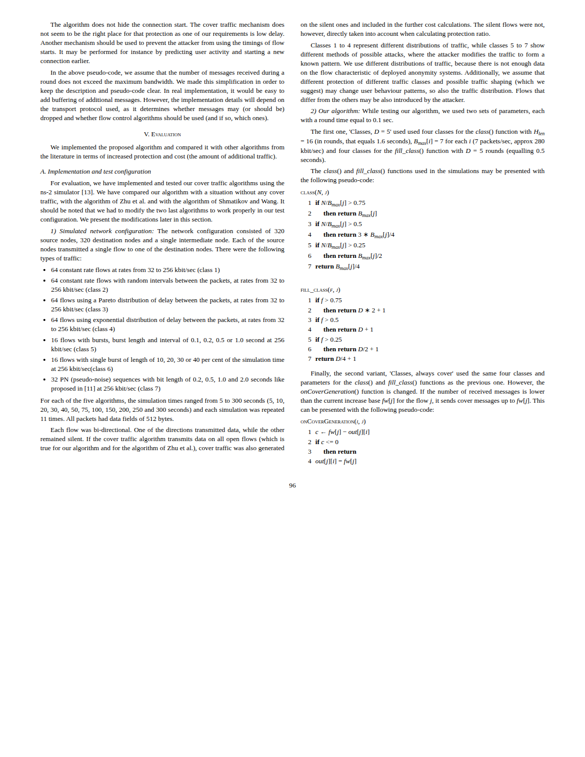The algorithm does not hide the connection start. The cover traffic mechanism does not seem to be the right place for that protection as one of our requirements is low delay. Another mechanism should be used to prevent the attacker from using the timings of flow starts. It may be performed for instance by predicting user activity and starting a new connection earlier.
In the above pseudo-code, we assume that the number of messages received during a round does not exceed the maximum bandwidth. We made this simplification in order to keep the description and pseudo-code clear. In real implementation, it would be easy to add buffering of additional messages. However, the implementation details will depend on the transport protocol used, as it determines whether messages may (or should be) dropped and whether flow control algorithms should be used (and if so, which ones).
V. Evaluation
We implemented the proposed algorithm and compared it with other algorithms from the literature in terms of increased protection and cost (the amount of additional traffic).
A. Implementation and test configuration
For evaluation, we have implemented and tested our cover traffic algorithms using the ns-2 simulator [13]. We have compared our algorithm with a situation without any cover traffic, with the algorithm of Zhu et al. and with the algorithm of Shmatikov and Wang. It should be noted that we had to modify the two last algorithms to work properly in our test configuration. We present the modifications later in this section.
1) Simulated network configuration: The network configuration consisted of 320 source nodes, 320 destination nodes and a single intermediate node. Each of the source nodes transmitted a single flow to one of the destination nodes. There were the following types of traffic:
64 constant rate flows at rates from 32 to 256 kbit/sec (class 1)
64 constant rate flows with random intervals between the packets, at rates from 32 to 256 kbit/sec (class 2)
64 flows using a Pareto distribution of delay between the packets, at rates from 32 to 256 kbit/sec (class 3)
64 flows using exponential distribution of delay between the packets, at rates from 32 to 256 kbit/sec (class 4)
16 flows with bursts, burst length and interval of 0.1, 0.2, 0.5 or 1.0 second at 256 kbit/sec (class 5)
16 flows with single burst of length of 10, 20, 30 or 40 per cent of the simulation time at 256 kbit/sec(class 6)
32 PN (pseudo-noise) sequences with bit length of 0.2, 0.5, 1.0 and 2.0 seconds like proposed in [11] at 256 kbit/sec (class 7)
For each of the five algorithms, the simulation times ranged from 5 to 300 seconds (5, 10, 20, 30, 40, 50, 75, 100, 150, 200, 250 and 300 seconds) and each simulation was repeated 11 times. All packets had data fields of 512 bytes.
Each flow was bi-directional. One of the directions transmitted data, while the other remained silent. If the cover traffic algorithm transmits data on all open flows (which is true for our algorithm and for the algorithm of Zhu et al.), cover traffic was also generated on the silent ones and included in the further cost calculations. The silent flows were not, however, directly taken into account when calculating protection ratio.
Classes 1 to 4 represent different distributions of traffic, while classes 5 to 7 show different methods of possible attacks, where the attacker modifies the traffic to form a known pattern. We use different distributions of traffic, because there is not enough data on the flow characteristic of deployed anonymity systems. Additionally, we assume that different protection of different traffic classes and possible traffic shaping (which we suggest) may change user behaviour patterns, so also the traffic distribution. Flows that differ from the others may be also introduced by the attacker.
2) Our algorithm: While testing our algorithm, we used two sets of parameters, each with a round time equal to 0.1 sec.
The first one, 'Classes, D = 5' used used four classes for the class() function with Hlen = 16 (in rounds, that equals 1.6 seconds), Bmax[i] = 7 for each i (7 packets/sec, approx 280 kbit/sec) and four classes for the fill_class() function with D = 5 rounds (equalling 0.5 seconds).
The class() and fill_class() functions used in the simulations may be presented with the following pseudo-code:
class(N, j)
| 1 | if N / B max [ j ] > 0.75 |
| 2 | then return B max [ j ] |
| 3 | if N / B max [ j ] > 0.5 |
| 4 | then return 3 ∗ B max [ j ]/4 |
| 5 | if N / B max [ j ] > 0.25 |
| 6 | then return B max [ j ]/2 |
| 7 | return B max [ j ]/4 |
fill_class(f, j)
| 1 | if f > 0.75 |
| 2 | then return D ∗ 2 + 1 |
| 3 | if f > 0.5 |
| 4 | then return D + 1 |
| 5 | if f > 0.25 |
| 6 | then return D /2 + 1 |
| 7 | return D /4 + 1 |
Finally, the second variant, 'Classes, always cover' used the same four classes and parameters for the class() and fill_class() functions as the previous one. However, the onCoverGeneration() function is changed. If the number of received messages is lower than the current increase base fw[j] for the flow j, it sends cover messages up to fw[j]. This can be presented with the following pseudo-code:
onCoverGeneration(i, j)
| 1 | c ← fw [ j ] − out [ j ][ i ] |
| 2 | if c <= 0 |
| 3 | then return |
| 4 | out [ j ][ i ] = fw [ j ] |
96